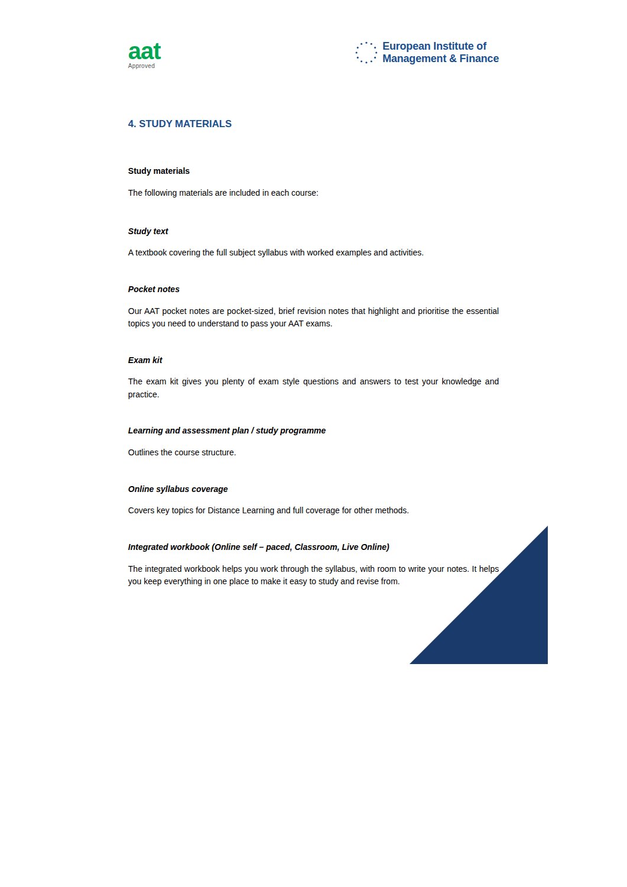aat
Approved
European Institute of
Management & Finance
4. STUDY MATERIALS
Study materials
The following materials are included in each course:
Study text
A textbook covering the full subject syllabus with worked examples and activities.
Pocket notes
Our AAT pocket notes are pocket-sized, brief revision notes that highlight and prioritise the essential topics you need to understand to pass your AAT exams.
Exam kit
The exam kit gives you plenty of exam style questions and answers to test your knowledge and practice.
Learning and assessment plan / study programme
Outlines the course structure.
Online syllabus coverage
Covers key topics for Distance Learning and full coverage for other methods.
Integrated workbook (Online self – paced, Classroom, Live Online)
The integrated workbook helps you work through the syllabus, with room to write your notes. It helps you keep everything in one place to make it easy to study and revise from.
7